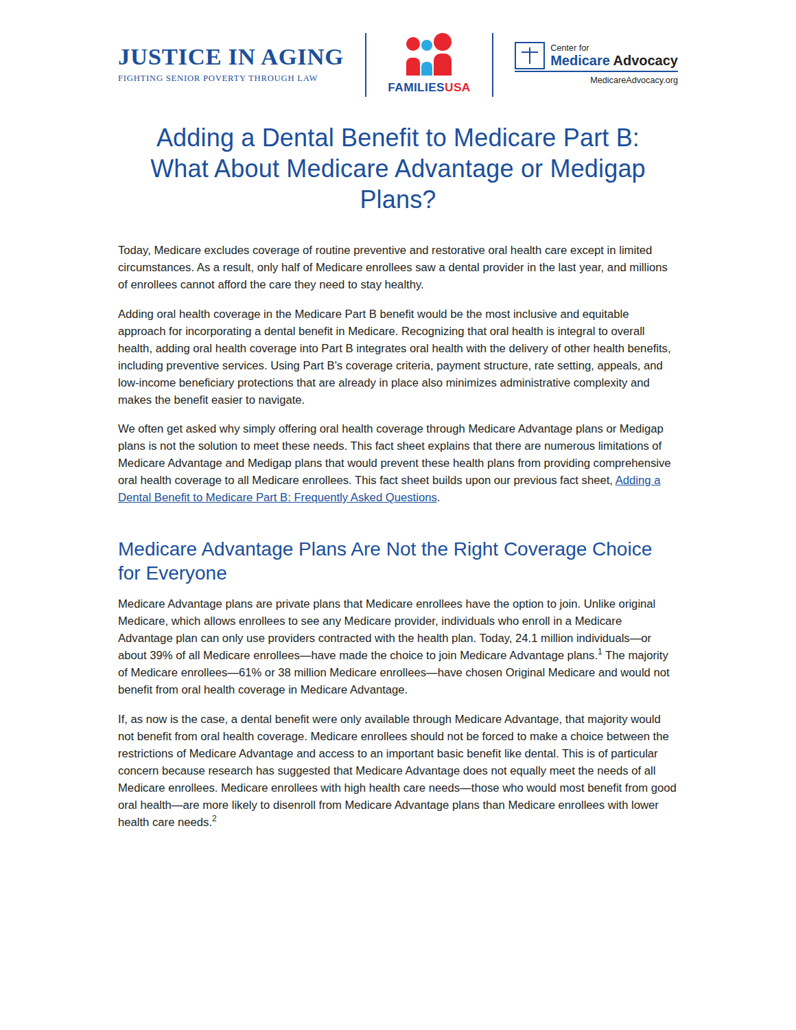JUSTICE IN AGING
FIGHTING SENIOR POVERTY THROUGH LAW
FAMILIESUSA
Center for
Medicare Advocacy
MedicareAdvocacy.org
Adding a Dental Benefit to Medicare Part B: What About Medicare Advantage or Medigap Plans?
Today, Medicare excludes coverage of routine preventive and restorative oral health care except in limited circumstances. As a result, only half of Medicare enrollees saw a dental provider in the last year, and millions of enrollees cannot afford the care they need to stay healthy.
Adding oral health coverage in the Medicare Part B benefit would be the most inclusive and equitable approach for incorporating a dental benefit in Medicare. Recognizing that oral health is integral to overall health, adding oral health coverage into Part B integrates oral health with the delivery of other health benefits, including preventive services. Using Part B's coverage criteria, payment structure, rate setting, appeals, and low-income beneficiary protections that are already in place also minimizes administrative complexity and makes the benefit easier to navigate.
We often get asked why simply offering oral health coverage through Medicare Advantage plans or Medigap plans is not the solution to meet these needs. This fact sheet explains that there are numerous limitations of Medicare Advantage and Medigap plans that would prevent these health plans from providing comprehensive oral health coverage to all Medicare enrollees. This fact sheet builds upon our previous fact sheet, Adding a Dental Benefit to Medicare Part B: Frequently Asked Questions.
Medicare Advantage Plans Are Not the Right Coverage Choice for Everyone
Medicare Advantage plans are private plans that Medicare enrollees have the option to join. Unlike original Medicare, which allows enrollees to see any Medicare provider, individuals who enroll in a Medicare Advantage plan can only use providers contracted with the health plan. Today, 24.1 million individuals—or about 39% of all Medicare enrollees—have made the choice to join Medicare Advantage plans.1 The majority of Medicare enrollees—61% or 38 million Medicare enrollees—have chosen Original Medicare and would not benefit from oral health coverage in Medicare Advantage.
If, as now is the case, a dental benefit were only available through Medicare Advantage, that majority would not benefit from oral health coverage. Medicare enrollees should not be forced to make a choice between the restrictions of Medicare Advantage and access to an important basic benefit like dental. This is of particular concern because research has suggested that Medicare Advantage does not equally meet the needs of all Medicare enrollees. Medicare enrollees with high health care needs—those who would most benefit from good oral health—are more likely to disenroll from Medicare Advantage plans than Medicare enrollees with lower health care needs.2